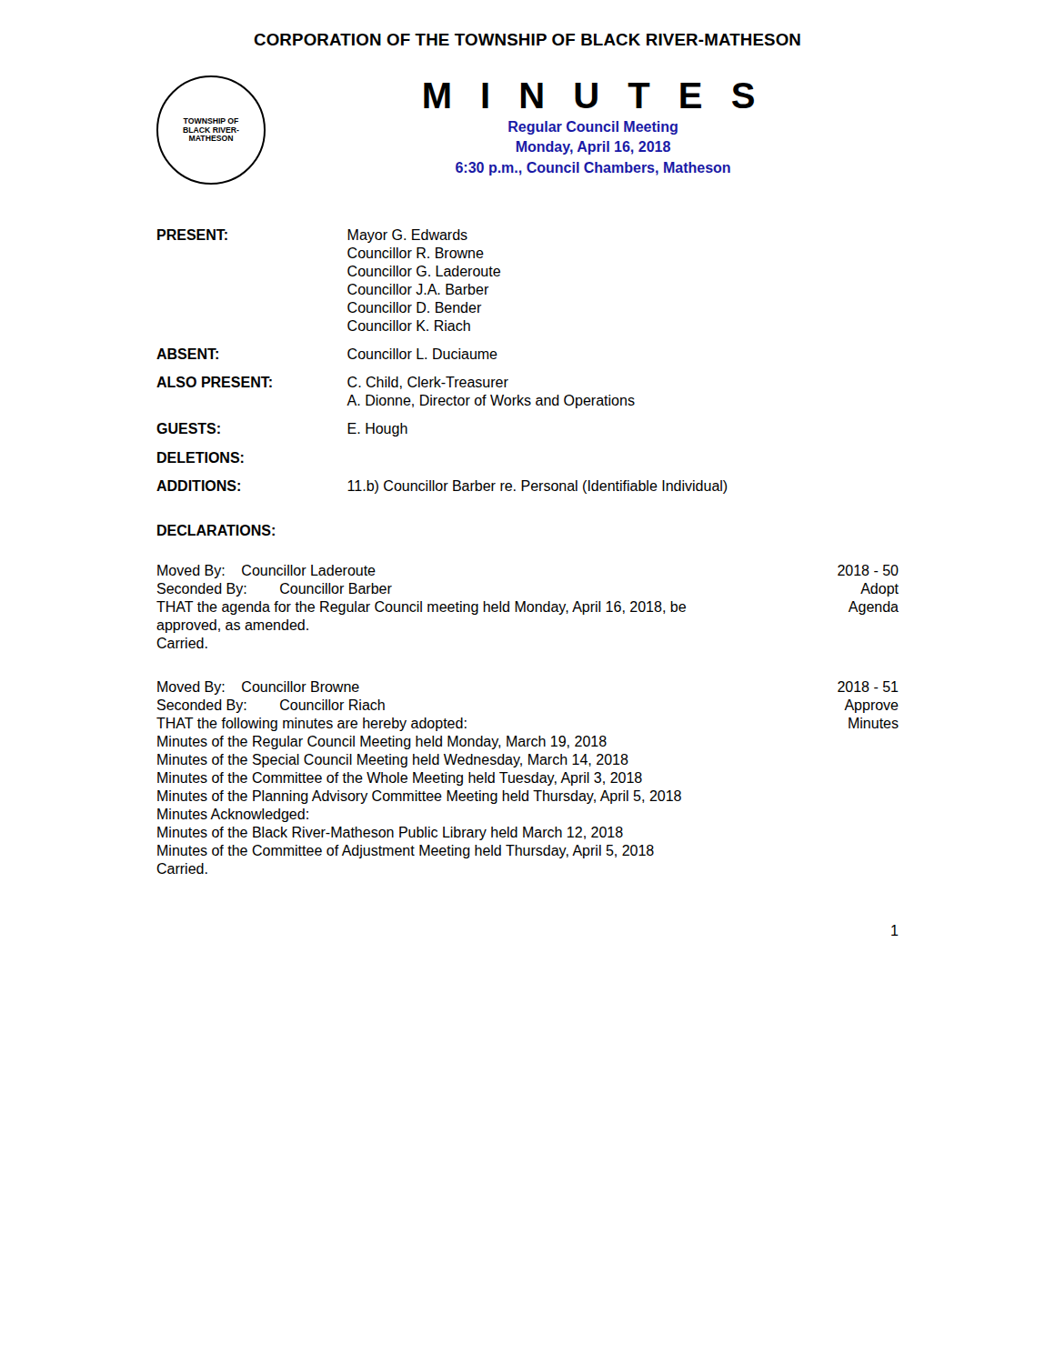CORPORATION OF THE TOWNSHIP OF BLACK RIVER-MATHESON
TOWNSHIP OF
BLACK RIVER-MATHESON
M I N U T E S
Regular Council Meeting
Monday, April 16, 2018
6:30 p.m., Council Chambers, Matheson
| PRESENT: | Mayor G. Edwards Councillor R. Browne Councillor G. Laderoute Councillor J.A. Barber Councillor D. Bender Councillor K. Riach |
| ABSENT: | Councillor L. Duciaume |
| ALSO PRESENT: | C. Child, Clerk-Treasurer A. Dionne, Director of Works and Operations |
| GUESTS: | E. Hough |
| DELETIONS: | |
| ADDITIONS: | 11.b) Councillor Barber re. Personal (Identifiable Individual) |
DECLARATIONS:
Moved By: Councillor Laderoute
Seconded By: Councillor Barber
THAT the agenda for the Regular Council meeting held Monday, April 16, 2018, be approved, as amended.
Carried.
2018 - 50
Adopt
Agenda
Moved By: Councillor Browne
Seconded By: Councillor Riach
THAT the following minutes are hereby adopted:
Minutes of the Regular Council Meeting held Monday, March 19, 2018
Minutes of the Special Council Meeting held Wednesday, March 14, 2018
Minutes of the Committee of the Whole Meeting held Tuesday, April 3, 2018
Minutes of the Planning Advisory Committee Meeting held Thursday, April 5, 2018
Minutes Acknowledged:
Minutes of the Black River-Matheson Public Library held March 12, 2018
Minutes of the Committee of Adjustment Meeting held Thursday, April 5, 2018
Carried.
2018 - 51
Approve
Minutes
1